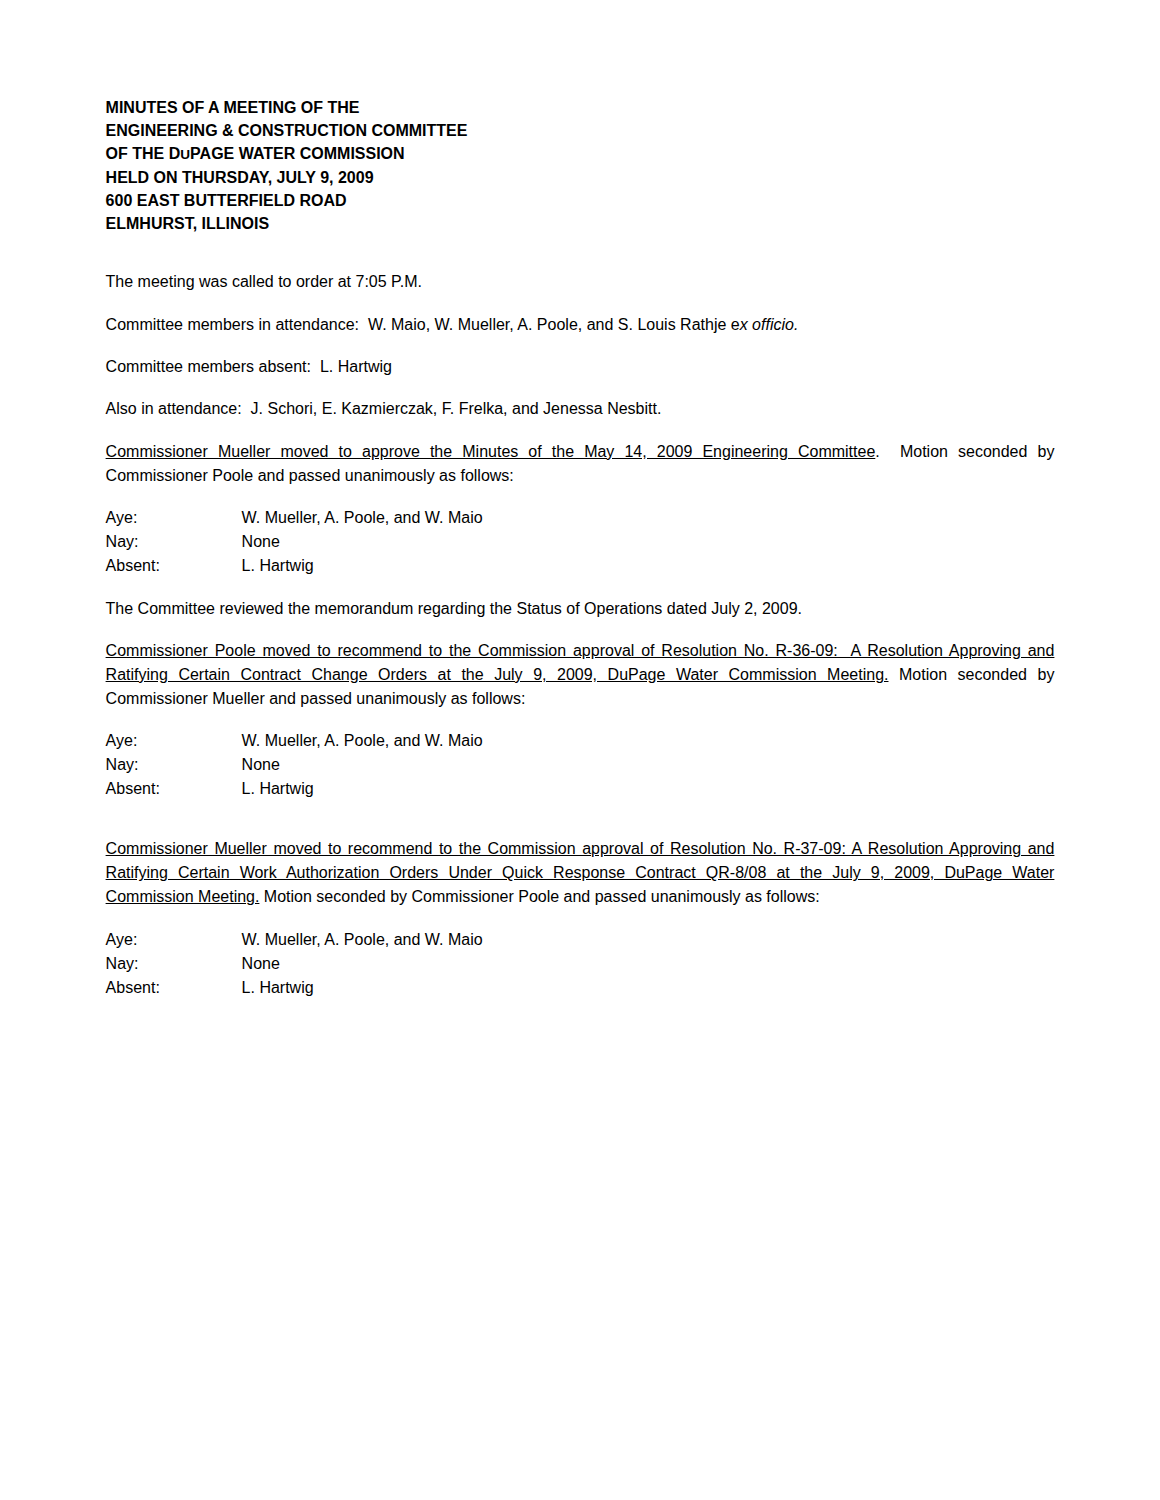MINUTES OF A MEETING OF THE
ENGINEERING & CONSTRUCTION COMMITTEE
OF THE DUPAGE WATER COMMISSION
HELD ON THURSDAY, JULY 9, 2009
600 EAST BUTTERFIELD ROAD
ELMHURST, ILLINOIS
The meeting was called to order at 7:05 P.M.
Committee members in attendance: W. Maio, W. Mueller, A. Poole, and S. Louis Rathje ex officio.
Committee members absent: L. Hartwig
Also in attendance: J. Schori, E. Kazmierczak, F. Frelka, and Jenessa Nesbitt.
Commissioner Mueller moved to approve the Minutes of the May 14, 2009 Engineering Committee. Motion seconded by Commissioner Poole and passed unanimously as follows:
| Aye: | W. Mueller, A. Poole, and W. Maio |
| Nay: | None |
| Absent: | L. Hartwig |
The Committee reviewed the memorandum regarding the Status of Operations dated July 2, 2009.
Commissioner Poole moved to recommend to the Commission approval of Resolution No. R-36-09: A Resolution Approving and Ratifying Certain Contract Change Orders at the July 9, 2009, DuPage Water Commission Meeting. Motion seconded by Commissioner Mueller and passed unanimously as follows:
| Aye: | W. Mueller, A. Poole, and W. Maio |
| Nay: | None |
| Absent: | L. Hartwig |
Commissioner Mueller moved to recommend to the Commission approval of Resolution No. R-37-09: A Resolution Approving and Ratifying Certain Work Authorization Orders Under Quick Response Contract QR-8/08 at the July 9, 2009, DuPage Water Commission Meeting. Motion seconded by Commissioner Poole and passed unanimously as follows:
| Aye: | W. Mueller, A. Poole, and W. Maio |
| Nay: | None |
| Absent: | L. Hartwig |